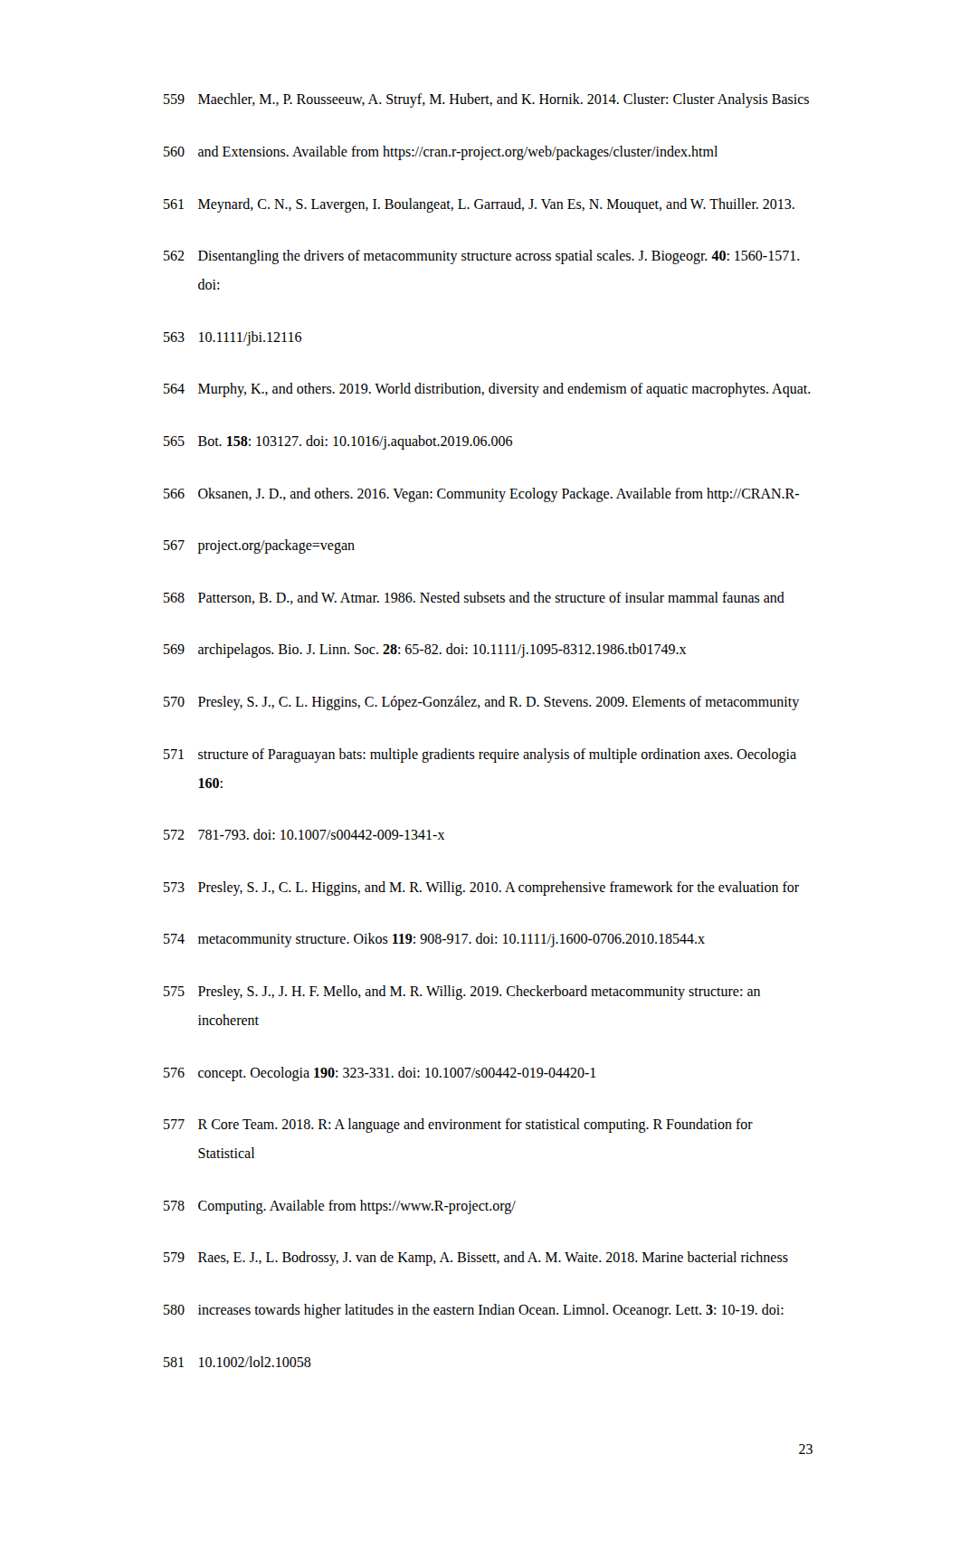559
Maechler, M., P. Rousseeuw, A. Struyf, M. Hubert, and K. Hornik. 2014. Cluster: Cluster Analysis Basics
560
and Extensions. Available from https://cran.r-project.org/web/packages/cluster/index.html
561
Meynard, C. N., S. Lavergen, I. Boulangeat, L. Garraud, J. Van Es, N. Mouquet, and W. Thuiller. 2013.
562
Disentangling the drivers of metacommunity structure across spatial scales. J. Biogeogr. 40: 1560-1571. doi:
563
10.1111/jbi.12116
564
Murphy, K., and others. 2019. World distribution, diversity and endemism of aquatic macrophytes. Aquat.
565
Bot. 158: 103127. doi: 10.1016/j.aquabot.2019.06.006
566
Oksanen, J. D., and others. 2016. Vegan: Community Ecology Package. Available from http://CRAN.R-
567
project.org/package=vegan
568
Patterson, B. D., and W. Atmar. 1986. Nested subsets and the structure of insular mammal faunas and
569
archipelagos. Bio. J. Linn. Soc. 28: 65-82. doi: 10.1111/j.1095-8312.1986.tb01749.x
570
Presley, S. J., C. L. Higgins, C. López-González, and R. D. Stevens. 2009. Elements of metacommunity
571
structure of Paraguayan bats: multiple gradients require analysis of multiple ordination axes. Oecologia 160:
572
781-793. doi: 10.1007/s00442-009-1341-x
573
Presley, S. J., C. L. Higgins, and M. R. Willig. 2010. A comprehensive framework for the evaluation for
574
metacommunity structure. Oikos 119: 908-917. doi: 10.1111/j.1600-0706.2010.18544.x
575
Presley, S. J., J. H. F. Mello, and M. R. Willig. 2019. Checkerboard metacommunity structure: an incoherent
576
concept. Oecologia 190: 323-331. doi: 10.1007/s00442-019-04420-1
577
R Core Team. 2018. R: A language and environment for statistical computing. R Foundation for Statistical
578
Computing. Available from https://www.R-project.org/
579
Raes, E. J., L. Bodrossy, J. van de Kamp, A. Bissett, and A. M. Waite. 2018. Marine bacterial richness
580
increases towards higher latitudes in the eastern Indian Ocean. Limnol. Oceanogr. Lett. 3: 10-19. doi:
581
10.1002/lol2.10058
23